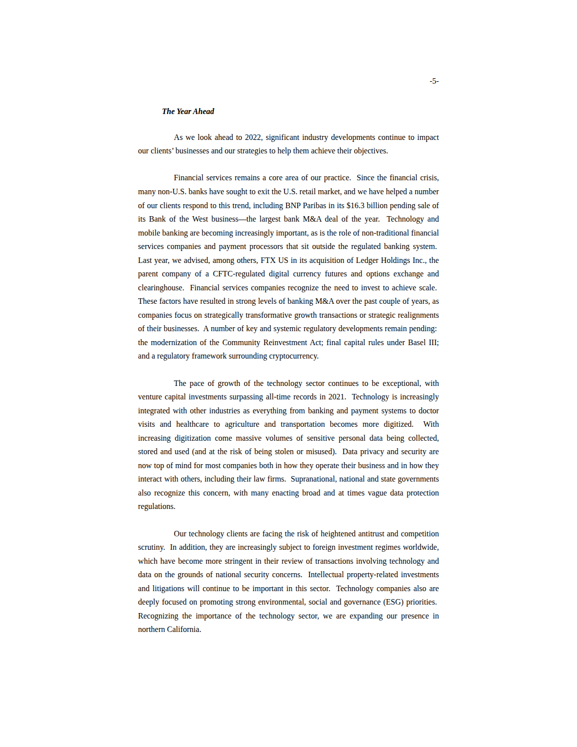-5-
The Year Ahead
As we look ahead to 2022, significant industry developments continue to impact our clients’ businesses and our strategies to help them achieve their objectives.
Financial services remains a core area of our practice. Since the financial crisis, many non-U.S. banks have sought to exit the U.S. retail market, and we have helped a number of our clients respond to this trend, including BNP Paribas in its $16.3 billion pending sale of its Bank of the West business—the largest bank M&A deal of the year. Technology and mobile banking are becoming increasingly important, as is the role of non-traditional financial services companies and payment processors that sit outside the regulated banking system. Last year, we advised, among others, FTX US in its acquisition of Ledger Holdings Inc., the parent company of a CFTC-regulated digital currency futures and options exchange and clearinghouse. Financial services companies recognize the need to invest to achieve scale. These factors have resulted in strong levels of banking M&A over the past couple of years, as companies focus on strategically transformative growth transactions or strategic realignments of their businesses. A number of key and systemic regulatory developments remain pending: the modernization of the Community Reinvestment Act; final capital rules under Basel III; and a regulatory framework surrounding cryptocurrency.
The pace of growth of the technology sector continues to be exceptional, with venture capital investments surpassing all-time records in 2021. Technology is increasingly integrated with other industries as everything from banking and payment systems to doctor visits and healthcare to agriculture and transportation becomes more digitized. With increasing digitization come massive volumes of sensitive personal data being collected, stored and used (and at the risk of being stolen or misused). Data privacy and security are now top of mind for most companies both in how they operate their business and in how they interact with others, including their law firms. Supranational, national and state governments also recognize this concern, with many enacting broad and at times vague data protection regulations.
Our technology clients are facing the risk of heightened antitrust and competition scrutiny. In addition, they are increasingly subject to foreign investment regimes worldwide, which have become more stringent in their review of transactions involving technology and data on the grounds of national security concerns. Intellectual property-related investments and litigations will continue to be important in this sector. Technology companies also are deeply focused on promoting strong environmental, social and governance (ESG) priorities. Recognizing the importance of the technology sector, we are expanding our presence in northern California.